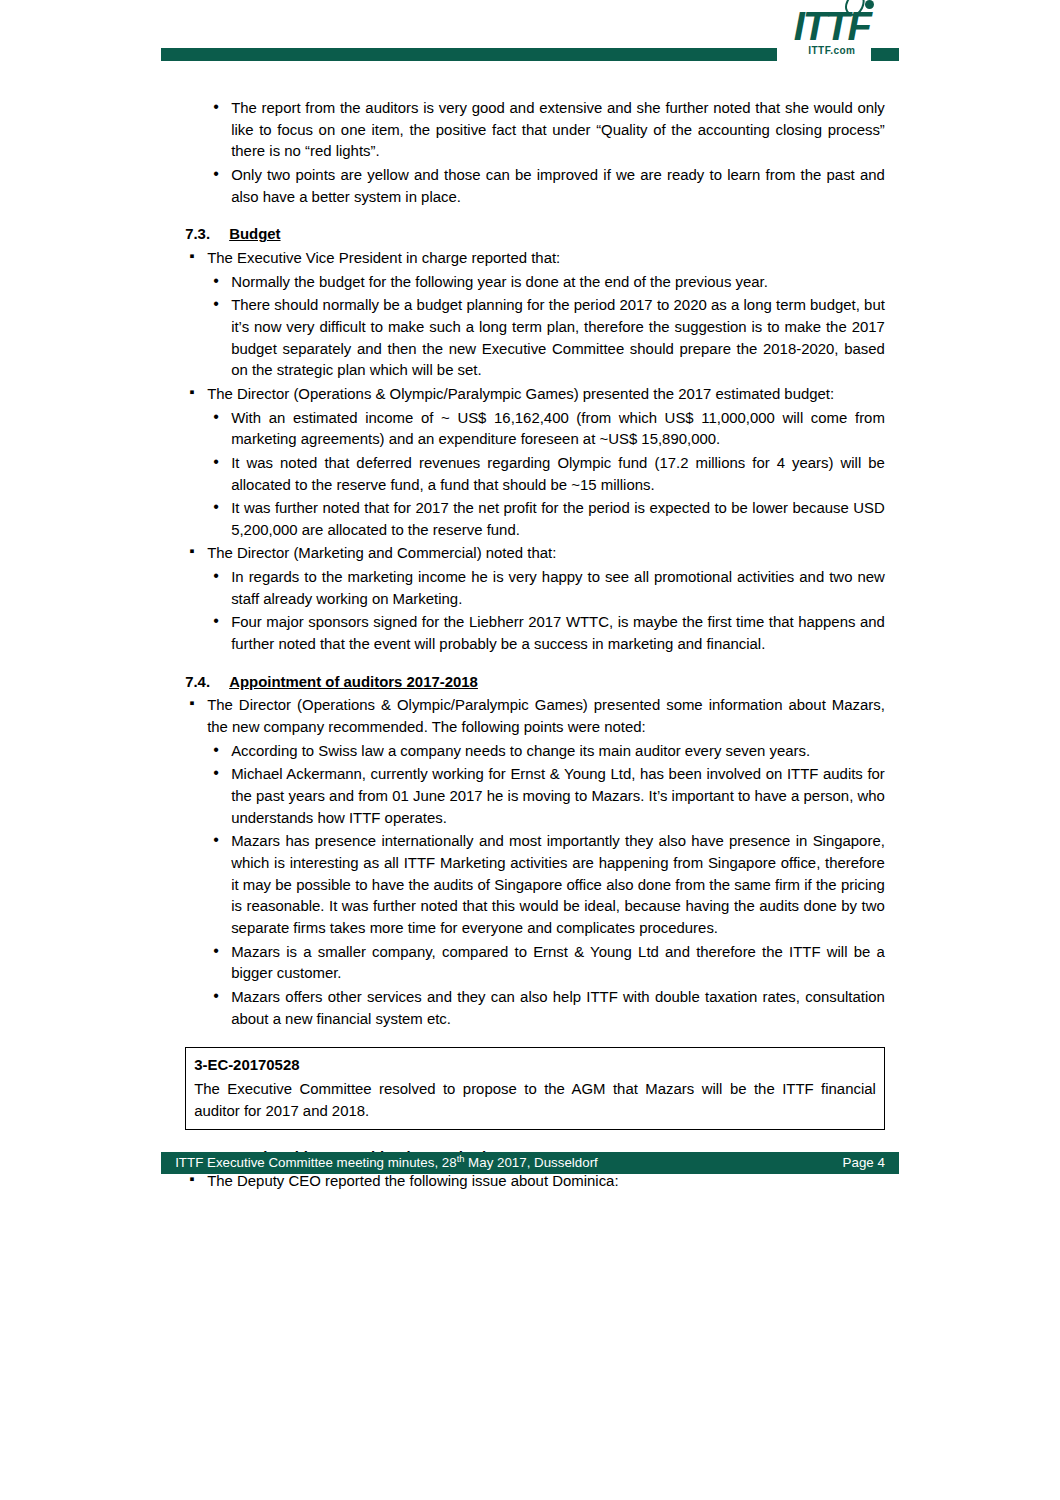ITTF
ITTF.com
The report from the auditors is very good and extensive and she further noted that she would only like to focus on one item, the positive fact that under “Quality of the accounting closing process” there is no “red lights”.
Only two points are yellow and those can be improved if we are ready to learn from the past and also have a better system in place.
7.3. Budget
The Executive Vice President in charge reported that:
Normally the budget for the following year is done at the end of the previous year.
There should normally be a budget planning for the period 2017 to 2020 as a long term budget, but it’s now very difficult to make such a long term plan, therefore the suggestion is to make the 2017 budget separately and then the new Executive Committee should prepare the 2018-2020, based on the strategic plan which will be set.
The Director (Operations & Olympic/Paralympic Games) presented the 2017 estimated budget:
With an estimated income of ~ US$ 16,162,400 (from which US$ 11,000,000 will come from marketing agreements) and an expenditure foreseen at ~US$ 15,890,000.
It was noted that deferred revenues regarding Olympic fund (17.2 millions for 4 years) will be allocated to the reserve fund, a fund that should be ~15 millions.
It was further noted that for 2017 the net profit for the period is expected to be lower because USD 5,200,000 are allocated to the reserve fund.
The Director (Marketing and Commercial) noted that:
In regards to the marketing income he is very happy to see all promotional activities and two new staff already working on Marketing.
Four major sponsors signed for the Liebherr 2017 WTTC, is maybe the first time that happens and further noted that the event will probably be a success in marketing and financial.
7.4. Appointment of auditors 2017-2018
The Director (Operations & Olympic/Paralympic Games) presented some information about Mazars, the new company recommended. The following points were noted:
According to Swiss law a company needs to change its main auditor every seven years.
Michael Ackermann, currently working for Ernst & Young Ltd, has been involved on ITTF audits for the past years and from 01 June 2017 he is moving to Mazars. It’s important to have a person, who understands how ITTF operates.
Mazars has presence internationally and most importantly they also have presence in Singapore, which is interesting as all ITTF Marketing activities are happening from Singapore office, therefore it may be possible to have the audits of Singapore office also done from the same firm if the pricing is reasonable. It was further noted that this would be ideal, because having the audits done by two separate firms takes more time for everyone and complicates procedures.
Mazars is a smaller company, compared to Ernst & Young Ltd and therefore the ITTF will be a bigger customer.
Mazars offers other services and they can also help ITTF with double taxation rates, consultation about a new financial system etc.
3-EC-20170528
The Executive Committee resolved to propose to the AGM that Mazars will be the ITTF financial auditor for 2017 and 2018.
7.5. Membership recognition issues (GT)
The Deputy CEO reported the following issue about Dominica:
ITTF Executive Committee meeting minutes, 28th May 2017, Dusseldorf Page 4